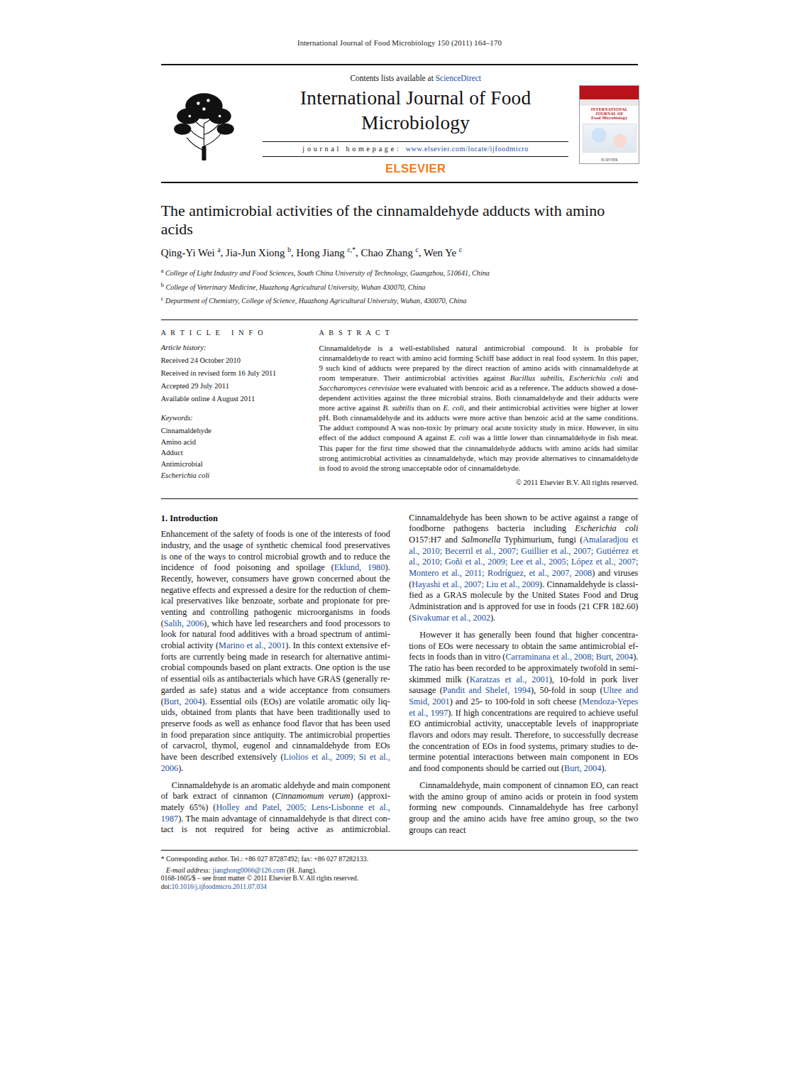International Journal of Food Microbiology 150 (2011) 164–170
Contents lists available at ScienceDirect
International Journal of Food Microbiology
j o u r n a l h o m e p a g e : www.elsevier.com/locate/ijfoodmicro
ELSEVIER
INTERNATIONAL JOURNAL OF
Food Microbiology
ELSEVIER
The antimicrobial activities of the cinnamaldehyde adducts with amino acids
Qing-Yi Wei a, Jia-Jun Xiong b, Hong Jiang c,*, Chao Zhang c, Wen Ye c
a College of Light Industry and Food Sciences, South China University of Technology, Guangzhou, 510641, China
b College of Veterinary Medicine, Huazhong Agricultural University, Wuhan 430070, China
c Department of Chemistry, College of Science, Huazhong Agricultural University, Wuhan, 430070, China
a r t i c l e i n f o
Article history:
Received 24 October 2010
Received in revised form 16 July 2011
Accepted 29 July 2011
Available online 4 August 2011
Keywords:
Cinnamaldehyde
Amino acid
Adduct
Antimicrobial
Escherichia coli
a b s t r a c t
Cinnamaldehyde is a well-established natural antimicrobial compound. It is probable for cinnamaldehyde to react with amino acid forming Schiff base adduct in real food system. In this paper, 9 such kind of adducts were prepared by the direct reaction of amino acids with cinnamaldehyde at room temperature. Their antimicrobial activities against Bacillus subtilis, Escherichia coli and Saccharomyces cerevisiae were evaluated with benzoic acid as a reference. The adducts showed a dose-dependent activities against the three microbial strains. Both cinnamaldehyde and their adducts were more active against B. subtilis than on E. coli, and their antimicrobial activities were higher at lower pH. Both cinnamaldehyde and its adducts were more active than benzoic acid at the same conditions. The adduct compound A was non-toxic by primary oral acute toxicity study in mice. However, in situ effect of the adduct compound A against E. coli was a little lower than cinnamaldehyde in fish meat. This paper for the first time showed that the cinnamaldehyde adducts with amino acids had similar strong antimicrobial activities as cinnamaldehyde, which may provide alternatives to cinnamaldehyde in food to avoid the strong unacceptable odor of cinnamaldehyde.
© 2011 Elsevier B.V. All rights reserved.
1. Introduction
Enhancement of the safety of foods is one of the interests of food industry, and the usage of synthetic chemical food preservatives is one of the ways to control microbial growth and to reduce the incidence of food poisoning and spoilage (Eklund, 1980). Recently, however, consumers have grown concerned about the negative effects and expressed a desire for the reduction of chemical preservatives like benzoate, sorbate and propionate for preventing and controlling pathogenic microorganisms in foods (Salih, 2006), which have led researchers and food processors to look for natural food additives with a broad spectrum of antimicrobial activity (Marino et al., 2001). In this context extensive efforts are currently being made in research for alternative antimicrobial compounds based on plant extracts. One option is the use of essential oils as antibacterials which have GRAS (generally regarded as safe) status and a wide acceptance from consumers (Burt, 2004). Essential oils (EOs) are volatile aromatic oily liquids, obtained from plants that have been traditionally used to preserve foods as well as enhance food flavor that has been used in food preparation since antiquity. The antimicrobial properties of carvacrol, thymol, eugenol and cinnamaldehyde from EOs have been described extensively (Liolios et al., 2009; Si et al., 2006).
Cinnamaldehyde is an aromatic aldehyde and main component of bark extract of cinnamon (Cinnamomum verum) (approximately 65%) (Holley and Patel, 2005; Lens-Lisbonne et al., 1987). The main advantage of cinnamaldehyde is that direct contact is not required for being active as antimicrobial. Cinnamaldehyde has been shown to be active against a range of foodborne pathogens bacteria including Escherichia coli O157:H7 and Salmonella Typhimurium, fungi (Amalaradjou et al., 2010; Becerril et al., 2007; Guillier et al., 2007; Gutiérrez et al., 2010; Goñi et al., 2009; Lee et al., 2005; López et al., 2007; Montero et al., 2011; Rodríguez, et al., 2007, 2008) and viruses (Hayashi et al., 2007; Liu et al., 2009). Cinnamaldehyde is classified as a GRAS molecule by the United States Food and Drug Administration and is approved for use in foods (21 CFR 182.60) (Sivakumar et al., 2002).
However it has generally been found that higher concentrations of EOs were necessary to obtain the same antimicrobial effects in foods than in vitro (Carraminana et al., 2008; Burt, 2004). The ratio has been recorded to be approximately twofold in semi-skimmed milk (Karatzas et al., 2001), 10-fold in pork liver sausage (Pandit and Shelef, 1994), 50-fold in soup (Ultee and Smid, 2001) and 25- to 100-fold in soft cheese (Mendoza-Yepes et al., 1997). If high concentrations are required to achieve useful EO antimicrobial activity, unacceptable levels of inappropriate flavors and odors may result. Therefore, to successfully decrease the concentration of EOs in food systems, primary studies to determine potential interactions between main component in EOs and food components should be carried out (Burt, 2004).
Cinnamaldehyde, main component of cinnamon EO, can react with the amino group of amino acids or protein in food system forming new compounds. Cinnamaldehyde has free carbonyl group and the amino acids have free amino group, so the two groups can react
* Corresponding author. Tel.: +86 027 87287492; fax: +86 027 87282133.
E-mail address: jianghong0066@126.com (H. Jiang).
0168-1605/$ – see front matter © 2011 Elsevier B.V. All rights reserved.
doi:10.1016/j.ijfoodmicro.2011.07.034